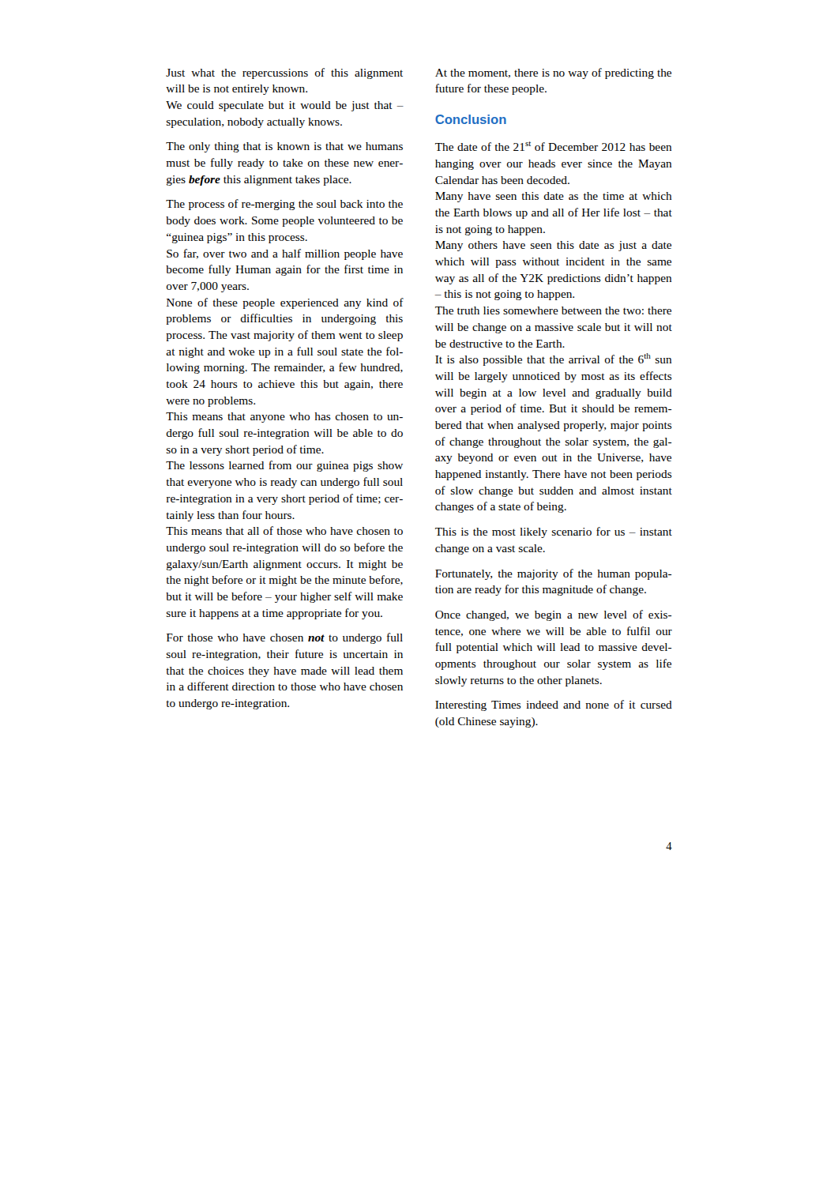Just what the repercussions of this alignment will be is not entirely known.
We could speculate but it would be just that – speculation, nobody actually knows.
The only thing that is known is that we humans must be fully ready to take on these new energies before this alignment takes place.
The process of re-merging the soul back into the body does work. Some people volunteered to be “guinea pigs” in this process.
So far, over two and a half million people have become fully Human again for the first time in over 7,000 years.
None of these people experienced any kind of problems or difficulties in undergoing this process. The vast majority of them went to sleep at night and woke up in a full soul state the following morning. The remainder, a few hundred, took 24 hours to achieve this but again, there were no problems.
This means that anyone who has chosen to undergo full soul re-integration will be able to do so in a very short period of time.
The lessons learned from our guinea pigs show that everyone who is ready can undergo full soul re-integration in a very short period of time; certainly less than four hours.
This means that all of those who have chosen to undergo soul re-integration will do so before the galaxy/sun/Earth alignment occurs. It might be the night before or it might be the minute before, but it will be before – your higher self will make sure it happens at a time appropriate for you.
For those who have chosen not to undergo full soul re-integration, their future is uncertain in that the choices they have made will lead them in a different direction to those who have chosen to undergo re-integration.
At the moment, there is no way of predicting the future for these people.
Conclusion
The date of the 21st of December 2012 has been hanging over our heads ever since the Mayan Calendar has been decoded.
Many have seen this date as the time at which the Earth blows up and all of Her life lost – that is not going to happen.
Many others have seen this date as just a date which will pass without incident in the same way as all of the Y2K predictions didn’t happen – this is not going to happen.
The truth lies somewhere between the two: there will be change on a massive scale but it will not be destructive to the Earth.
It is also possible that the arrival of the 6th sun will be largely unnoticed by most as its effects will begin at a low level and gradually build over a period of time. But it should be remembered that when analysed properly, major points of change throughout the solar system, the galaxy beyond or even out in the Universe, have happened instantly. There have not been periods of slow change but sudden and almost instant changes of a state of being.
This is the most likely scenario for us – instant change on a vast scale.
Fortunately, the majority of the human population are ready for this magnitude of change.
Once changed, we begin a new level of existence, one where we will be able to fulfil our full potential which will lead to massive developments throughout our solar system as life slowly returns to the other planets.
Interesting Times indeed and none of it cursed (old Chinese saying).
4